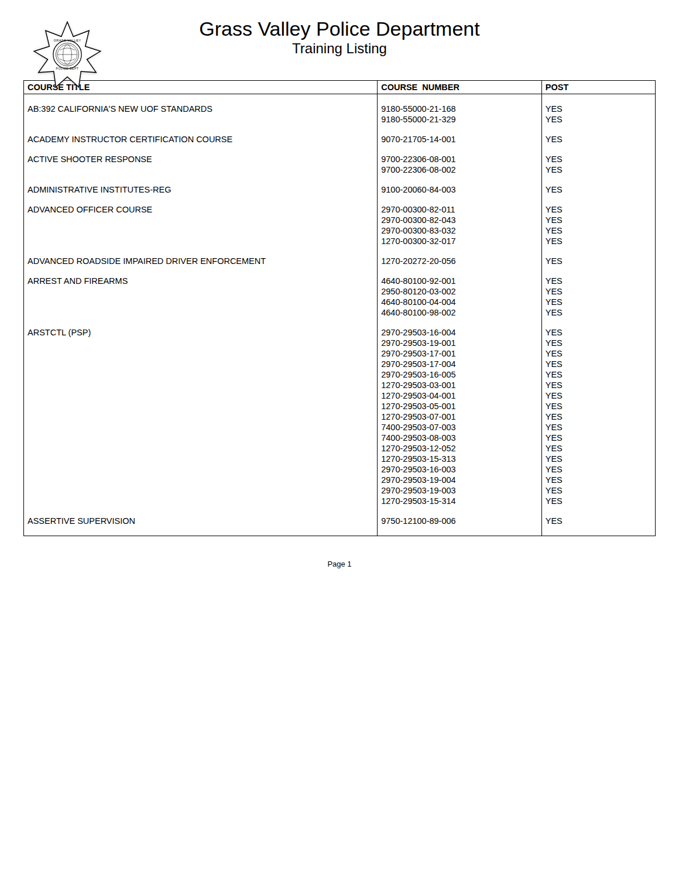GRASS VALLEY POLICE DEPT
Grass Valley Police Department
Training Listing
| COURSE TITLE | COURSE NUMBER | POST |
| --- | --- | --- |
| AB:392 CALIFORNIA'S NEW UOF STANDARDS | 9180-55000-21-168 | YES |
| | 9180-55000-21-329 | YES |
| ACADEMY INSTRUCTOR CERTIFICATION COURSE | 9070-21705-14-001 | YES |
| ACTIVE SHOOTER RESPONSE | 9700-22306-08-001 | YES |
| | 9700-22306-08-002 | YES |
| ADMINISTRATIVE INSTITUTES-REG | 9100-20060-84-003 | YES |
| ADVANCED OFFICER COURSE | 2970-00300-82-011 | YES |
| | 2970-00300-82-043 | YES |
| | 2970-00300-83-032 | YES |
| | 1270-00300-32-017 | YES |
| ADVANCED ROADSIDE IMPAIRED DRIVER ENFORCEMENT | 1270-20272-20-056 | YES |
| ARREST AND FIREARMS | 4640-80100-92-001 | YES |
| | 2950-80120-03-002 | YES |
| | 4640-80100-04-004 | YES |
| | 4640-80100-98-002 | YES |
| ARSTCTL (PSP) | 2970-29503-16-004 | YES |
| | 2970-29503-19-001 | YES |
| | 2970-29503-17-001 | YES |
| | 2970-29503-17-004 | YES |
| | 2970-29503-16-005 | YES |
| | 1270-29503-03-001 | YES |
| | 1270-29503-04-001 | YES |
| | 1270-29503-05-001 | YES |
| | 1270-29503-07-001 | YES |
| | 7400-29503-07-003 | YES |
| | 7400-29503-08-003 | YES |
| | 1270-29503-12-052 | YES |
| | 1270-29503-15-313 | YES |
| | 2970-29503-16-003 | YES |
| | 2970-29503-19-004 | YES |
| | 2970-29503-19-003 | YES |
| | 1270-29503-15-314 | YES |
| ASSERTIVE SUPERVISION | 9750-12100-89-006 | YES |
Page 1